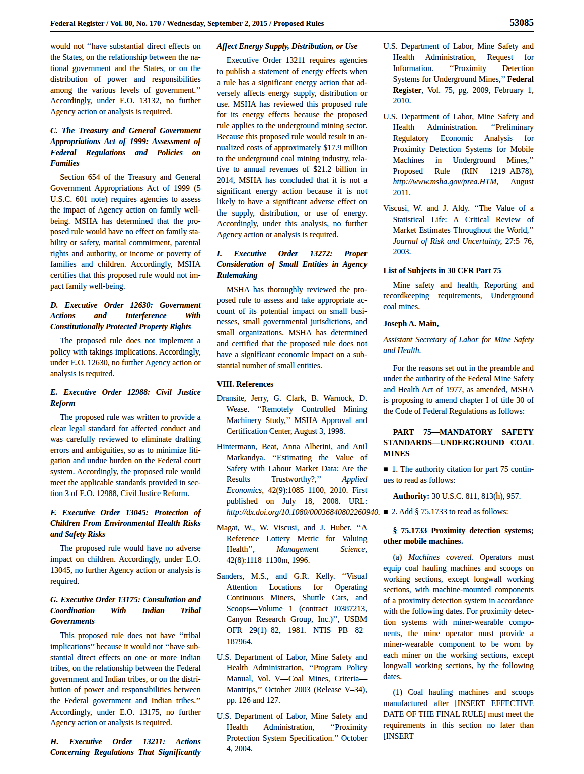Federal Register / Vol. 80, No. 170 / Wednesday, September 2, 2015 / Proposed Rules 53085
would not ‘‘have substantial direct effects on the States, on the relationship between the national government and the States, or on the distribution of power and responsibilities among the various levels of government.’’ Accordingly, under E.O. 13132, no further Agency action or analysis is required.
C. The Treasury and General Government Appropriations Act of 1999: Assessment of Federal Regulations and Policies on Families
Section 654 of the Treasury and General Government Appropriations Act of 1999 (5 U.S.C. 601 note) requires agencies to assess the impact of Agency action on family well-being. MSHA has determined that the proposed rule would have no effect on family stability or safety, marital commitment, parental rights and authority, or income or poverty of families and children. Accordingly, MSHA certifies that this proposed rule would not impact family well-being.
D. Executive Order 12630: Government Actions and Interference With Constitutionally Protected Property Rights
The proposed rule does not implement a policy with takings implications. Accordingly, under E.O. 12630, no further Agency action or analysis is required.
E. Executive Order 12988: Civil Justice Reform
The proposed rule was written to provide a clear legal standard for affected conduct and was carefully reviewed to eliminate drafting errors and ambiguities, so as to minimize litigation and undue burden on the Federal court system. Accordingly, the proposed rule would meet the applicable standards provided in section 3 of E.O. 12988, Civil Justice Reform.
F. Executive Order 13045: Protection of Children From Environmental Health Risks and Safety Risks
The proposed rule would have no adverse impact on children. Accordingly, under E.O. 13045, no further Agency action or analysis is required.
G. Executive Order 13175: Consultation and Coordination With Indian Tribal Governments
This proposed rule does not have ‘‘tribal implications’’ because it would not ‘‘have substantial direct effects on one or more Indian tribes, on the relationship between the Federal government and Indian tribes, or on the distribution of power and responsibilities between the Federal government and Indian tribes.’’ Accordingly, under E.O. 13175, no further Agency action or analysis is required.
H. Executive Order 13211: Actions Concerning Regulations That Significantly Affect Energy Supply, Distribution, or Use
Executive Order 13211 requires agencies to publish a statement of energy effects when a rule has a significant energy action that adversely affects energy supply, distribution or use. MSHA has reviewed this proposed rule for its energy effects because the proposed rule applies to the underground mining sector. Because this proposed rule would result in annualized costs of approximately $17.9 million to the underground coal mining industry, relative to annual revenues of $21.2 billion in 2014, MSHA has concluded that it is not a significant energy action because it is not likely to have a significant adverse effect on the supply, distribution, or use of energy. Accordingly, under this analysis, no further Agency action or analysis is required.
I. Executive Order 13272: Proper Consideration of Small Entities in Agency Rulemaking
MSHA has thoroughly reviewed the proposed rule to assess and take appropriate account of its potential impact on small businesses, small governmental jurisdictions, and small organizations. MSHA has determined and certified that the proposed rule does not have a significant economic impact on a substantial number of small entities.
VIII. References
Dransite, Jerry, G. Clark, B. Warnock, D. Wease. ‘‘Remotely Controlled Mining Machinery Study,’’ MSHA Approval and Certification Center, August 3, 1998.
Hintermann, Beat, Anna Alberini, and Anil Markandya. ‘‘Estimating the Value of Safety with Labour Market Data: Are the Results Trustworthy?,’’ Applied Economics, 42(9):1085–1100, 2010. First published on July 18, 2008. URL: http://dx.doi.org/10.1080/00036840802260940.
Magat, W., W. Viscusi, and J. Huber. ‘‘A Reference Lottery Metric for Valuing Health’’, Management Science, 42(8):1118–1130m, 1996.
Sanders, M.S., and G.R. Kelly. ‘‘Visual Attention Locations for Operating Continuous Miners, Shuttle Cars, and Scoops—Volume 1 (contract J0387213, Canyon Research Group, Inc.)’’, USBM OFR 29(1)–82, 1981. NTIS PB 82–187964.
U.S. Department of Labor, Mine Safety and Health Administration, ‘‘Program Policy Manual, Vol. V—Coal Mines, Criteria—Mantrips,’’ October 2003 (Release V–34), pp. 126 and 127.
U.S. Department of Labor, Mine Safety and Health Administration, ‘‘Proximity Protection System Specification.’’ October 4, 2004.
U.S. Department of Labor, Mine Safety and Health Administration, Request for Information. ‘‘Proximity Detection Systems for Underground Mines,’’ Federal Register, Vol. 75, pg. 2009, February 1, 2010.
U.S. Department of Labor, Mine Safety and Health Administration. ‘‘Preliminary Regulatory Economic Analysis for Proximity Detection Systems for Mobile Machines in Underground Mines,’’ Proposed Rule (RIN 1219–AB78), http://www.msha.gov/prea.HTM, August 2011.
Viscusi, W. and J. Aldy. ‘‘The Value of a Statistical Life: A Critical Review of Market Estimates Throughout the World,’’ Journal of Risk and Uncertainty, 27:5–76, 2003.
List of Subjects in 30 CFR Part 75
Mine safety and health, Reporting and recordkeeping requirements, Underground coal mines.
Joseph A. Main,
Assistant Secretary of Labor for Mine Safety and Health.
For the reasons set out in the preamble and under the authority of the Federal Mine Safety and Health Act of 1977, as amended, MSHA is proposing to amend chapter I of title 30 of the Code of Federal Regulations as follows:
PART 75—MANDATORY SAFETY STANDARDS—UNDERGROUND COAL MINES
1. The authority citation for part 75 continues to read as follows:
Authority: 30 U.S.C. 811, 813(h), 957.
2. Add § 75.1733 to read as follows:
§ 75.1733 Proximity detection systems; other mobile machines.
(a) Machines covered. Operators must equip coal hauling machines and scoops on working sections, except longwall working sections, with machine-mounted components of a proximity detection system in accordance with the following dates. For proximity detection systems with miner-wearable components, the mine operator must provide a miner-wearable component to be worn by each miner on the working sections, except longwall working sections, by the following dates.
(1) Coal hauling machines and scoops manufactured after [INSERT EFFECTIVE DATE OF THE FINAL RULE] must meet the requirements in this section no later than [INSERT